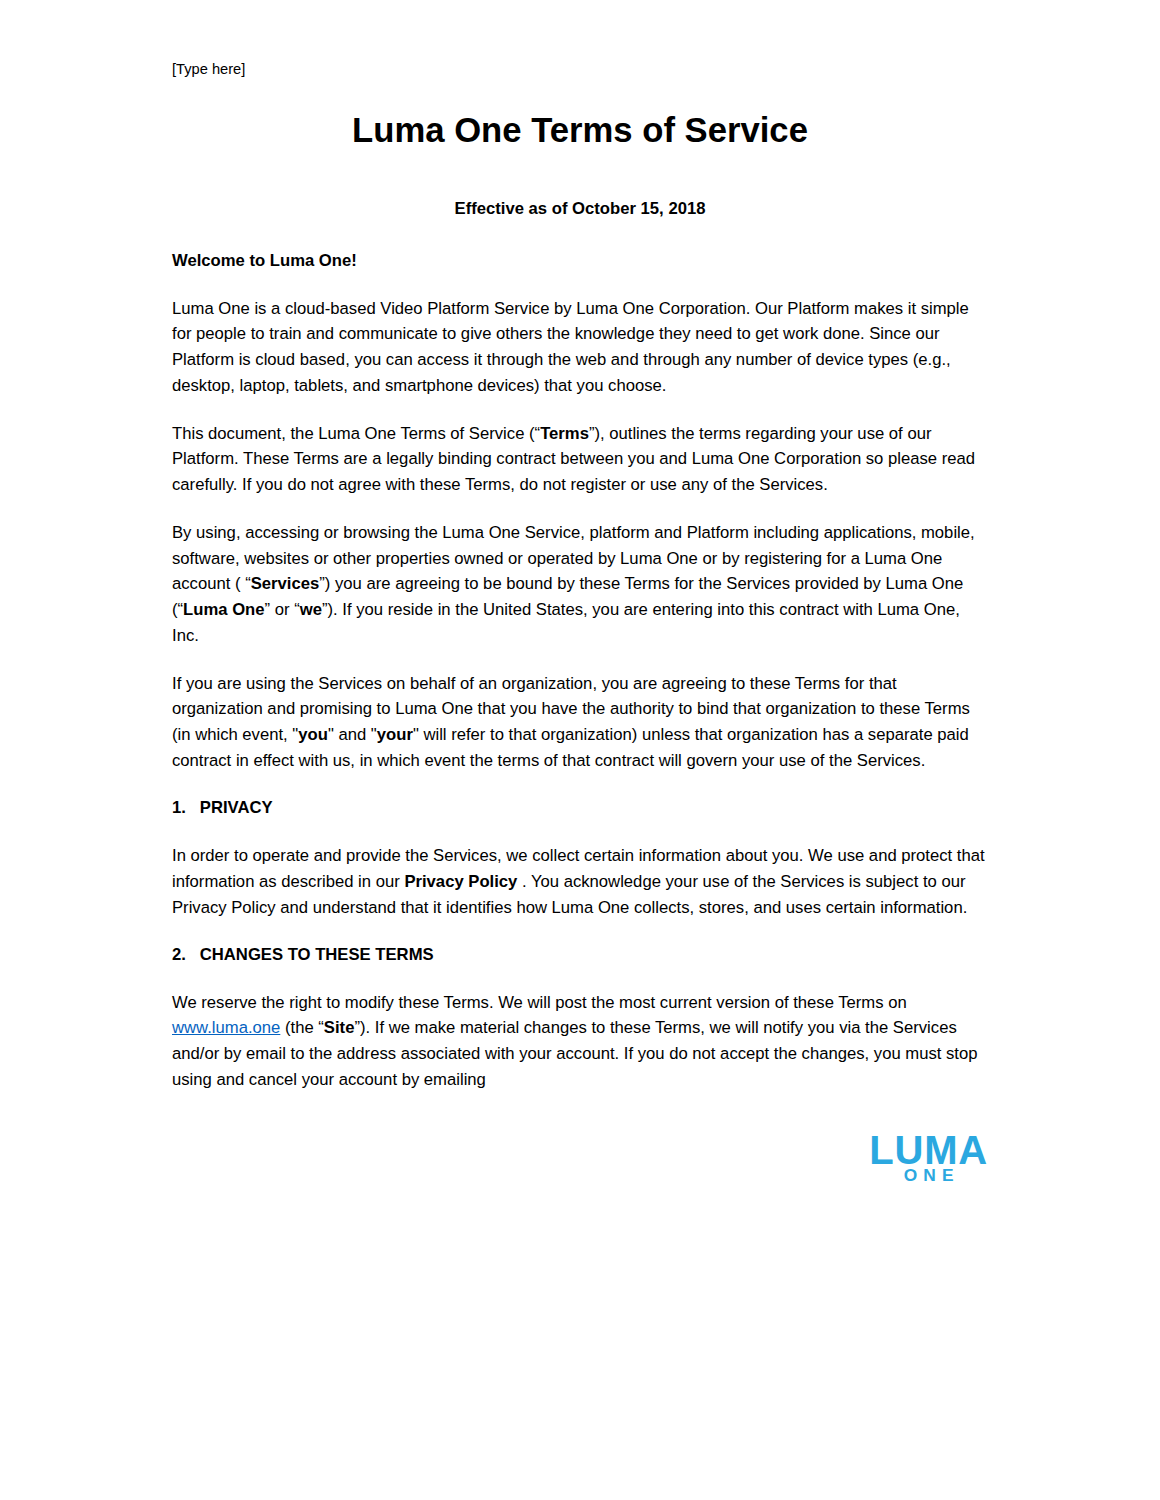[Type here]
Luma One Terms of Service
Effective as of October 15, 2018
Welcome to Luma One!
Luma One is a cloud-based Video Platform Service by Luma One Corporation. Our Platform makes it simple for people to train and communicate to give others the knowledge they need to get work done. Since our Platform is cloud based, you can access it through the web and through any number of device types (e.g., desktop, laptop, tablets, and smartphone devices) that you choose.
This document, the Luma One Terms of Service (“Terms”), outlines the terms regarding your use of our Platform. These Terms are a legally binding contract between you and Luma One Corporation so please read carefully. If you do not agree with these Terms, do not register or use any of the Services.
By using, accessing or browsing the Luma One Service, platform and Platform including applications, mobile, software, websites or other properties owned or operated by Luma One or by registering for a Luma One account ( “Services”) you are agreeing to be bound by these Terms for the Services provided by Luma One (“Luma One” or “we”). If you reside in the United States, you are entering into this contract with Luma One, Inc.
If you are using the Services on behalf of an organization, you are agreeing to these Terms for that organization and promising to Luma One that you have the authority to bind that organization to these Terms (in which event, "you" and "your" will refer to that organization) unless that organization has a separate paid contract in effect with us, in which event the terms of that contract will govern your use of the Services.
PRIVACY
In order to operate and provide the Services, we collect certain information about you. We use and protect that information as described in our Privacy Policy . You acknowledge your use of the Services is subject to our Privacy Policy and understand that it identifies how Luma One collects, stores, and uses certain information.
CHANGES TO THESE TERMS
We reserve the right to modify these Terms. We will post the most current version of these Terms on www.luma.one (the “Site”). If we make material changes to these Terms, we will notify you via the Services and/or by email to the address associated with your account. If you do not accept the changes, you must stop using and cancel your account by emailing
LUMA ONE